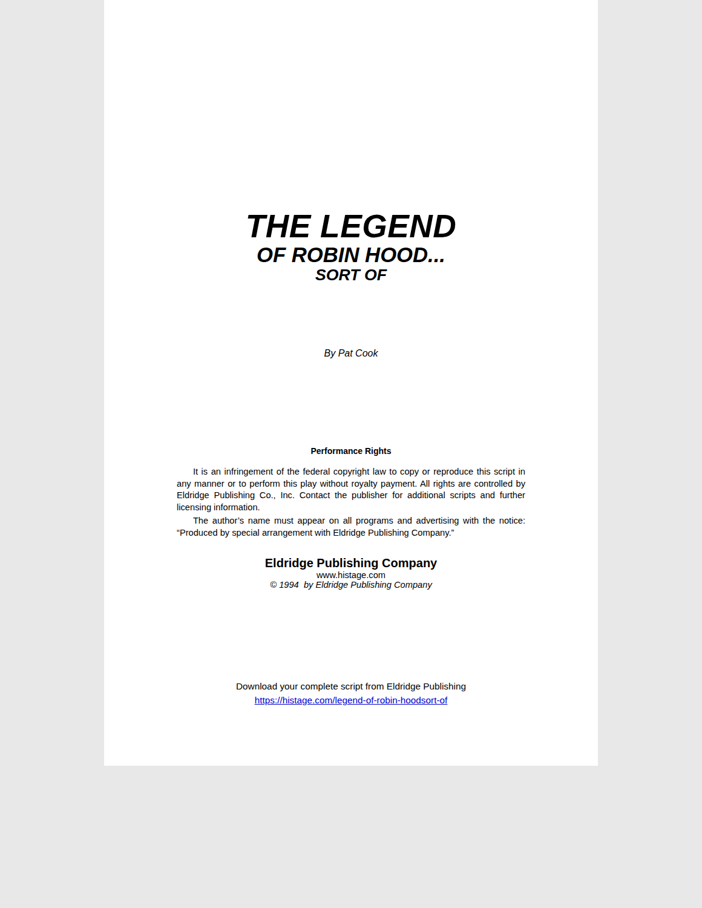THE LEGEND
OF ROBIN HOOD...
SORT OF
By Pat Cook
Performance Rights
It is an infringement of the federal copyright law to copy or reproduce this script in any manner or to perform this play without royalty payment. All rights are controlled by Eldridge Publishing Co., Inc. Contact the publisher for additional scripts and further licensing information.
The author’s name must appear on all programs and advertising with the notice: “Produced by special arrangement with Eldridge Publishing Company.”
Eldridge Publishing Company
www.histage.com
© 1994 by Eldridge Publishing Company
Download your complete script from Eldridge Publishing
https://histage.com/legend-of-robin-hoodsort-of